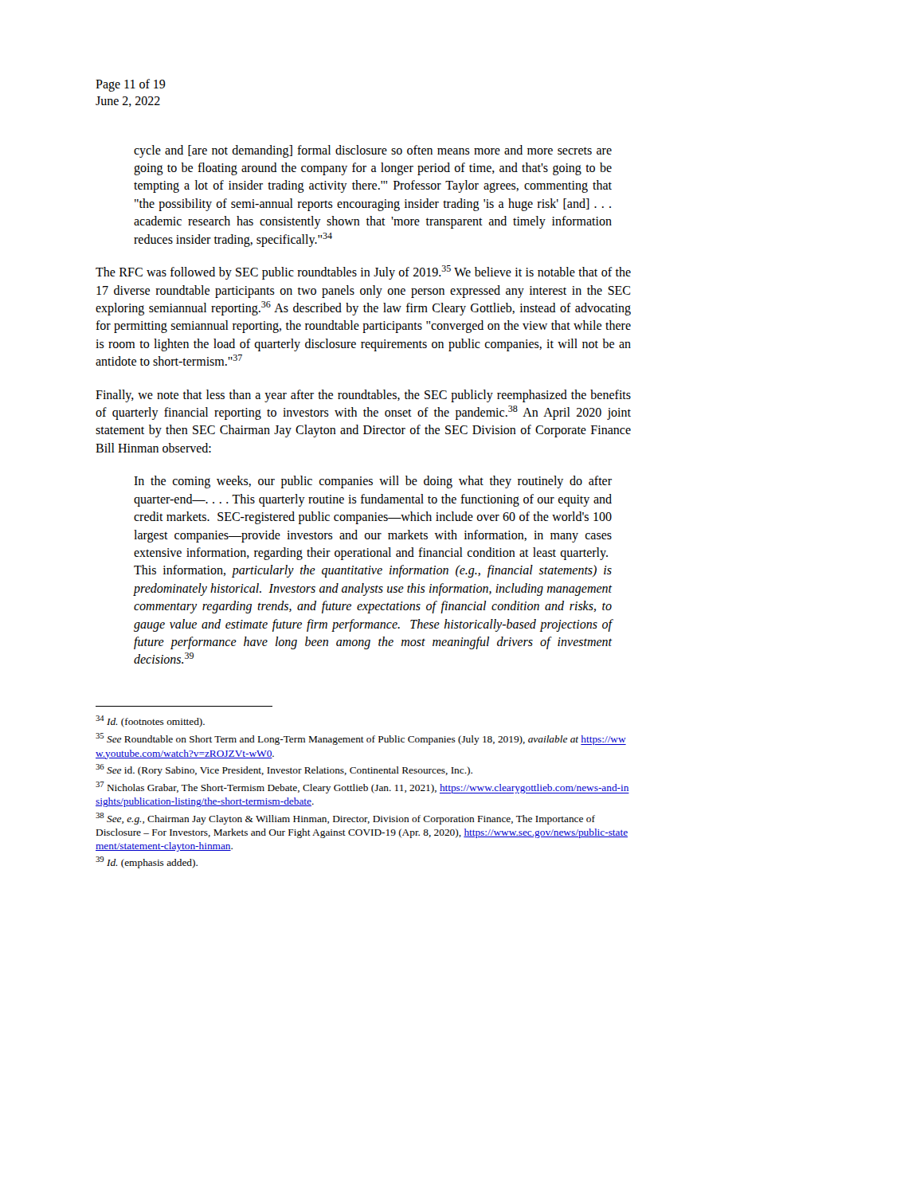Page 11 of 19
June 2, 2022
cycle and [are not demanding] formal disclosure so often means more and more secrets are going to be floating around the company for a longer period of time, and that's going to be tempting a lot of insider trading activity there.'" Professor Taylor agrees, commenting that "the possibility of semi-annual reports encouraging insider trading 'is a huge risk' [and] . . . academic research has consistently shown that 'more transparent and timely information reduces insider trading, specifically."34
The RFC was followed by SEC public roundtables in July of 2019.35 We believe it is notable that of the 17 diverse roundtable participants on two panels only one person expressed any interest in the SEC exploring semiannual reporting.36 As described by the law firm Cleary Gottlieb, instead of advocating for permitting semiannual reporting, the roundtable participants "converged on the view that while there is room to lighten the load of quarterly disclosure requirements on public companies, it will not be an antidote to short-termism."37
Finally, we note that less than a year after the roundtables, the SEC publicly reemphasized the benefits of quarterly financial reporting to investors with the onset of the pandemic.38 An April 2020 joint statement by then SEC Chairman Jay Clayton and Director of the SEC Division of Corporate Finance Bill Hinman observed:
In the coming weeks, our public companies will be doing what they routinely do after quarter-end—. . . . This quarterly routine is fundamental to the functioning of our equity and credit markets. SEC-registered public companies—which include over 60 of the world's 100 largest companies—provide investors and our markets with information, in many cases extensive information, regarding their operational and financial condition at least quarterly. This information, particularly the quantitative information (e.g., financial statements) is predominately historical. Investors and analysts use this information, including management commentary regarding trends, and future expectations of financial condition and risks, to gauge value and estimate future firm performance. These historically-based projections of future performance have long been among the most meaningful drivers of investment decisions.39
34 Id. (footnotes omitted).
35 See Roundtable on Short Term and Long-Term Management of Public Companies (July 18, 2019), available at https://www.youtube.com/watch?v=zROJZVt-wW0.
36 See id. (Rory Sabino, Vice President, Investor Relations, Continental Resources, Inc.).
37 Nicholas Grabar, The Short-Termism Debate, Cleary Gottlieb (Jan. 11, 2021), https://www.clearygottlieb.com/news-and-insights/publication-listing/the-short-termism-debate.
38 See, e.g., Chairman Jay Clayton & William Hinman, Director, Division of Corporation Finance, The Importance of Disclosure – For Investors, Markets and Our Fight Against COVID-19 (Apr. 8, 2020), https://www.sec.gov/news/public-statement/statement-clayton-hinman.
39 Id. (emphasis added).